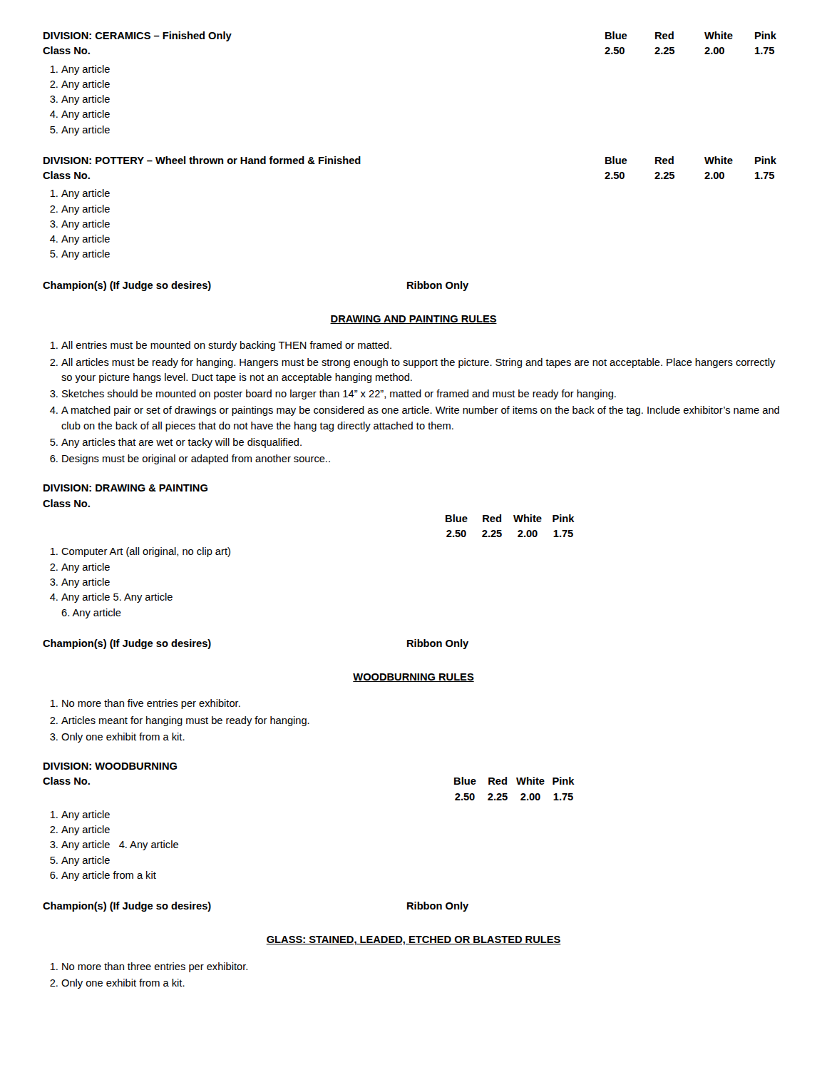DIVISION: CERAMICS – Finished Only
Blue Red White Pink
Class No.
2.502.252.001.75
Any article
Any article
Any article
Any article
Any article
DIVISION: POTTERY – Wheel thrown or Hand formed & Finished
Blue Red White Pink
Class No.
2.502.252.001.75
Any article
Any article
Any article
Any article
Any article
Champion(s) (If Judge so desires)
Ribbon Only
DRAWING AND PAINTING RULES
All entries must be mounted on sturdy backing THEN framed or matted.
All articles must be ready for hanging. Hangers must be strong enough to support the picture. String and tapes are not acceptable. Place hangers correctly so your picture hangs level. Duct tape is not an acceptable hanging method.
Sketches should be mounted on poster board no larger than 14” x 22”, matted or framed and must be ready for hanging.
A matched pair or set of drawings or paintings may be considered as one article. Write number of items on the back of the tag. Include exhibitor’s name and club on the back of all pieces that do not have the hang tag directly attached to them.
Any articles that are wet or tacky will be disqualified.
Designs must be original or adapted from another source..
DIVISION: DRAWING & PAINTING
Class No.
Blue Red White Pink
2.502.252.001.75
Computer Art (all original, no clip art)
Any article
Any article
Any article 5. Any article
6. Any article
Champion(s) (If Judge so desires)
Ribbon Only
WOODBURNING RULES
No more than five entries per exhibitor.
Articles meant for hanging must be ready for hanging.
Only one exhibit from a kit.
DIVISION: WOODBURNING
Class No.
Blue Red White Pink
2.502.252.001.75
Any article
Any article
Any article 4. Any article
Any article
Any article from a kit
Champion(s) (If Judge so desires)
Ribbon Only
GLASS: STAINED, LEADED, ETCHED OR BLASTED RULES
No more than three entries per exhibitor.
Only one exhibit from a kit.